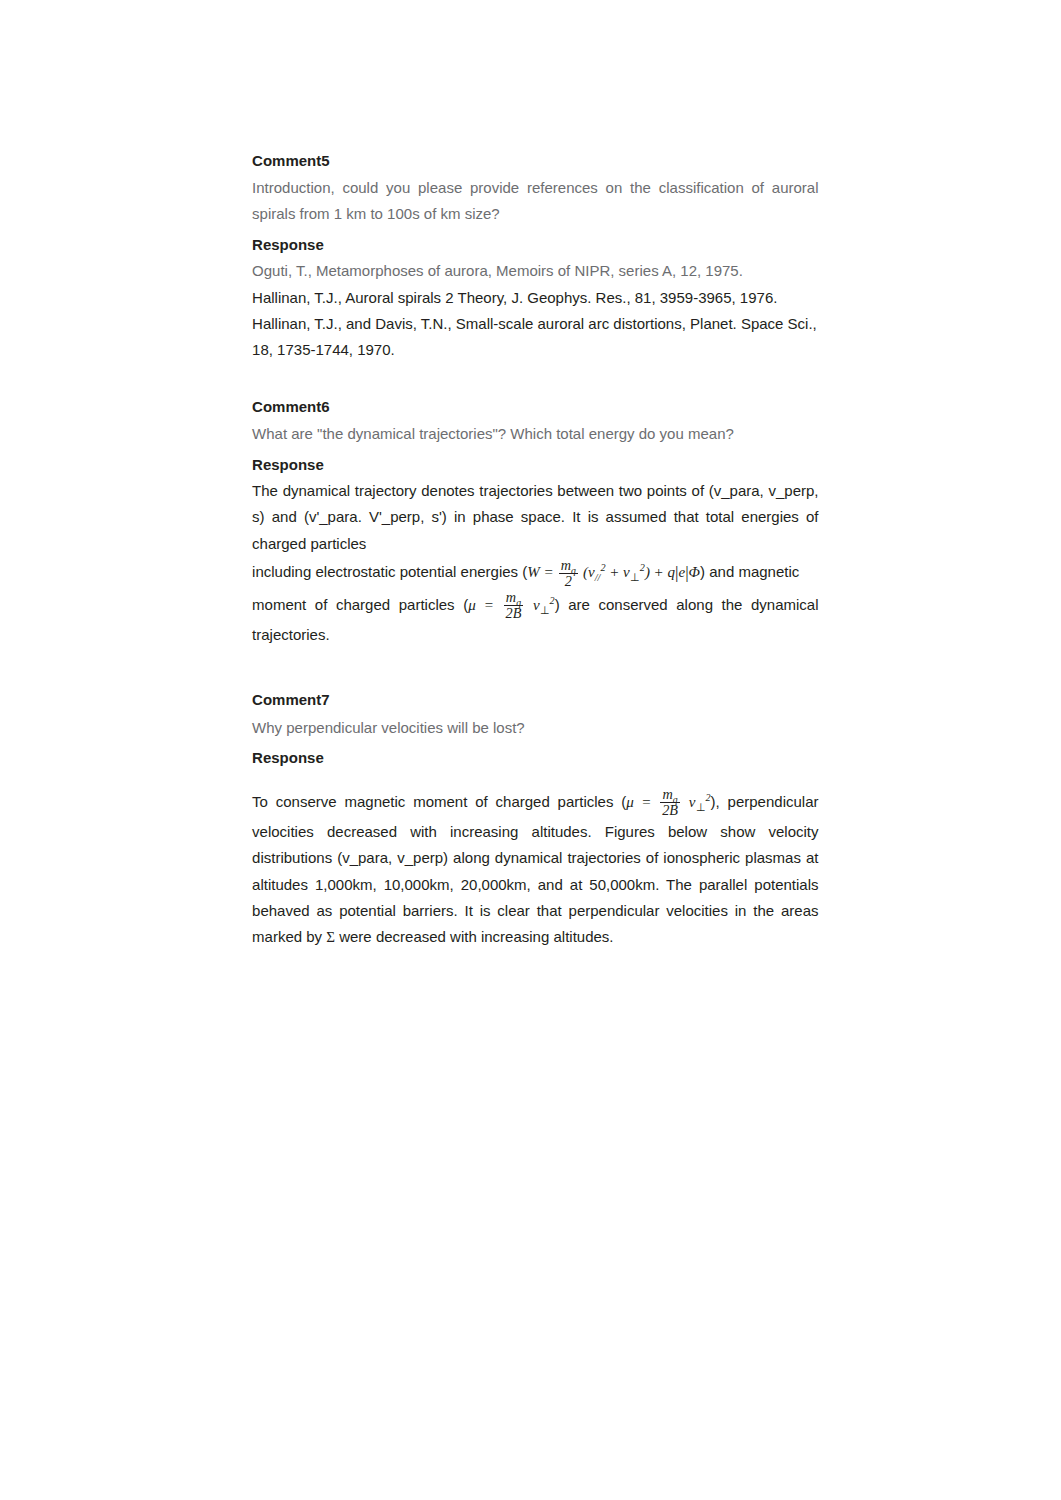Comment5
Introduction, could you please provide references on the classification of auroral spirals from 1 km to 100s of km size?
Response
Oguti, T., Metamorphoses of aurora, Memoirs of NIPR, series A, 12, 1975.
Hallinan, T.J., Auroral spirals 2 Theory, J. Geophys. Res., 81, 3959-3965, 1976.
Hallinan, T.J., and Davis, T.N., Small-scale auroral arc distortions, Planet. Space Sci., 18, 1735-1744, 1970.
Comment6
What are "the dynamical trajectories"? Which total energy do you mean?
Response
The dynamical trajectory denotes trajectories between two points of (v_para, v_perp, s) and (v'_para. V'_perp, s') in phase space. It is assumed that total energies of charged particles
including electrostatic potential energies (W = mq 2 (v//2 + v⊥2) + q|e|Φ) and magnetic
moment of charged particles (μ = mq 2B v⊥2) are conserved along the dynamical trajectories.
Comment7
Why perpendicular velocities will be lost?
Response
To conserve magnetic moment of charged particles (μ = mq 2B v⊥2), perpendicular velocities decreased with increasing altitudes. Figures below show velocity distributions (v_para, v_perp) along dynamical trajectories of ionospheric plasmas at altitudes 1,000km, 10,000km, 20,000km, and at 50,000km. The parallel potentials behaved as potential barriers. It is clear that perpendicular velocities in the areas marked by Σ were decreased with increasing altitudes.